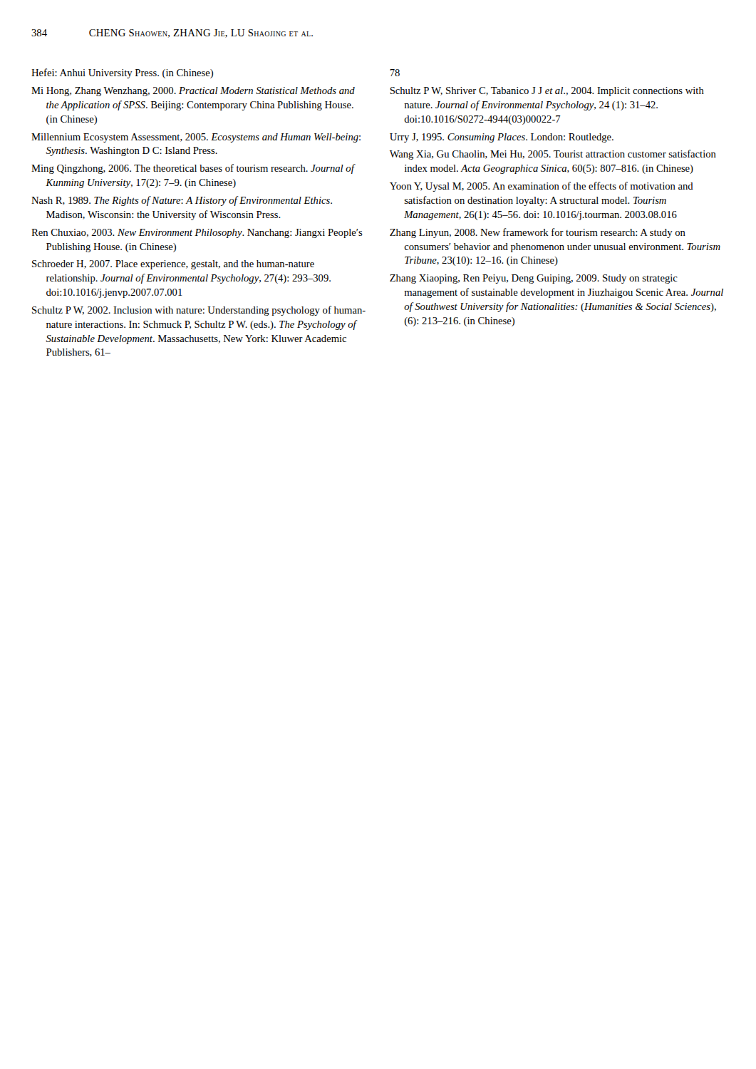384 CHENG Shaowen, ZHANG Jie, LU Shaojing et al.
Hefei: Anhui University Press. (in Chinese)
Mi Hong, Zhang Wenzhang, 2000. Practical Modern Statistical Methods and the Application of SPSS. Beijing: Contemporary China Publishing House. (in Chinese)
Millennium Ecosystem Assessment, 2005. Ecosystems and Human Well-being: Synthesis. Washington D C: Island Press.
Ming Qingzhong, 2006. The theoretical bases of tourism research. Journal of Kunming University, 17(2): 7–9. (in Chinese)
Nash R, 1989. The Rights of Nature: A History of Environmental Ethics. Madison, Wisconsin: the University of Wisconsin Press.
Ren Chuxiao, 2003. New Environment Philosophy. Nanchang: Jiangxi People′s Publishing House. (in Chinese)
Schroeder H, 2007. Place experience, gestalt, and the human-nature relationship. Journal of Environmental Psychology, 27(4): 293–309. doi:10.1016/j.jenvp.2007.07.001
Schultz P W, 2002. Inclusion with nature: Understanding psychology of human-nature interactions. In: Schmuck P, Schultz P W. (eds.). The Psychology of Sustainable Development. Massachusetts, New York: Kluwer Academic Publishers, 61–
78
Schultz P W, Shriver C, Tabanico J J et al., 2004. Implicit connections with nature. Journal of Environmental Psychology, 24 (1): 31–42. doi:10.1016/S0272-4944(03)00022-7
Urry J, 1995. Consuming Places. London: Routledge.
Wang Xia, Gu Chaolin, Mei Hu, 2005. Tourist attraction customer satisfaction index model. Acta Geographica Sinica, 60(5): 807–816. (in Chinese)
Yoon Y, Uysal M, 2005. An examination of the effects of motivation and satisfaction on destination loyalty: A structural model. Tourism Management, 26(1): 45–56. doi: 10.1016/j.tourman. 2003.08.016
Zhang Linyun, 2008. New framework for tourism research: A study on consumers′ behavior and phenomenon under unusual environment. Tourism Tribune, 23(10): 12–16. (in Chinese)
Zhang Xiaoping, Ren Peiyu, Deng Guiping, 2009. Study on strategic management of sustainable development in Jiuzhaigou Scenic Area. Journal of Southwest University for Nationalities: (Humanities & Social Sciences), (6): 213–216. (in Chinese)